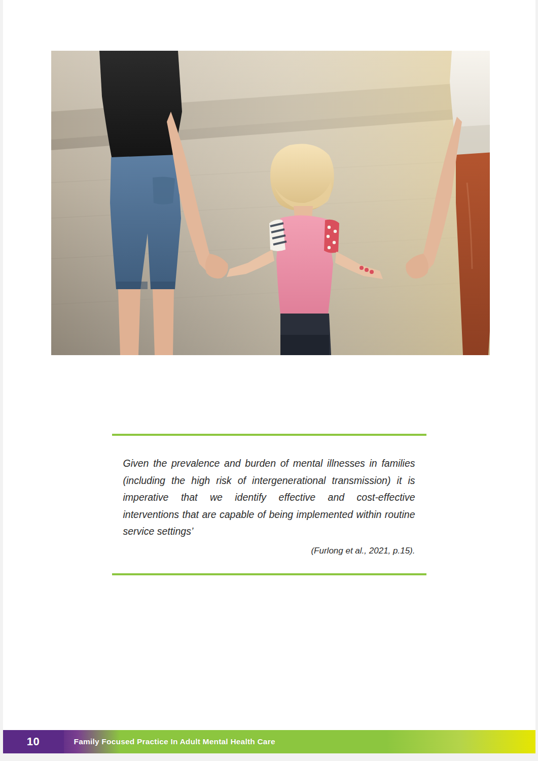Given the prevalence and burden of mental illnesses in families (including the high risk of intergenerational transmission) it is imperative that we identify effective and cost-effective interventions that are capable of being implemented within routine service settings’ (Furlong et al., 2021, p.15).
10
Family Focused Practice In Adult Mental Health Care